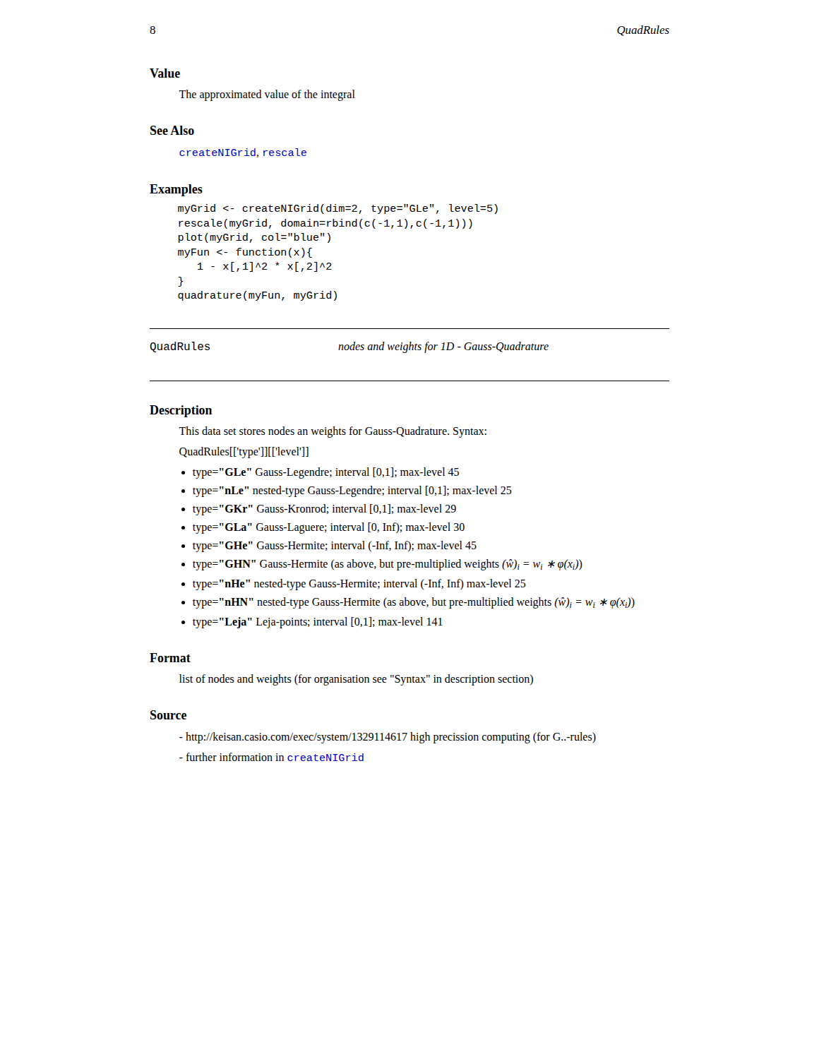8 QuadRules
Value
The approximated value of the integral
See Also
createNIGrid, rescale
Examples
myGrid <- createNIGrid(dim=2, type="GLe", level=5)
rescale(myGrid, domain=rbind(c(-1,1),c(-1,1)))
plot(myGrid, col="blue")
myFun <- function(x){
   1 - x[,1]^2 * x[,2]^2
}
quadrature(myFun, myGrid)
QuadRules nodes and weights for 1D - Gauss-Quadrature
Description
This data set stores nodes an weights for Gauss-Quadrature. Syntax:
QuadRules[['type']][['level']]
type="GLe" Gauss-Legendre; interval [0,1]; max-level 45
type="nLe" nested-type Gauss-Legendre; interval [0,1]; max-level 25
type="GKr" Gauss-Kronrod; interval [0,1]; max-level 29
type="GLa" Gauss-Laguere; interval [0, Inf); max-level 30
type="GHe" Gauss-Hermite; interval (-Inf, Inf); max-level 45
type="GHN" Gauss-Hermite (as above, but pre-multiplied weights (ŵ)i = wi ∗ φ(xi))
type="nHe" nested-type Gauss-Hermite; interval (-Inf, Inf) max-level 25
type="nHN" nested-type Gauss-Hermite (as above, but pre-multiplied weights (ŵ)i = wi ∗ φ(xi))
type="Leja" Leja-points; interval [0,1]; max-level 141
Format
list of nodes and weights (for organisation see "Syntax" in description section)
Source
- http://keisan.casio.com/exec/system/1329114617 high precission computing (for G..-rules)
- further information in createNIGrid